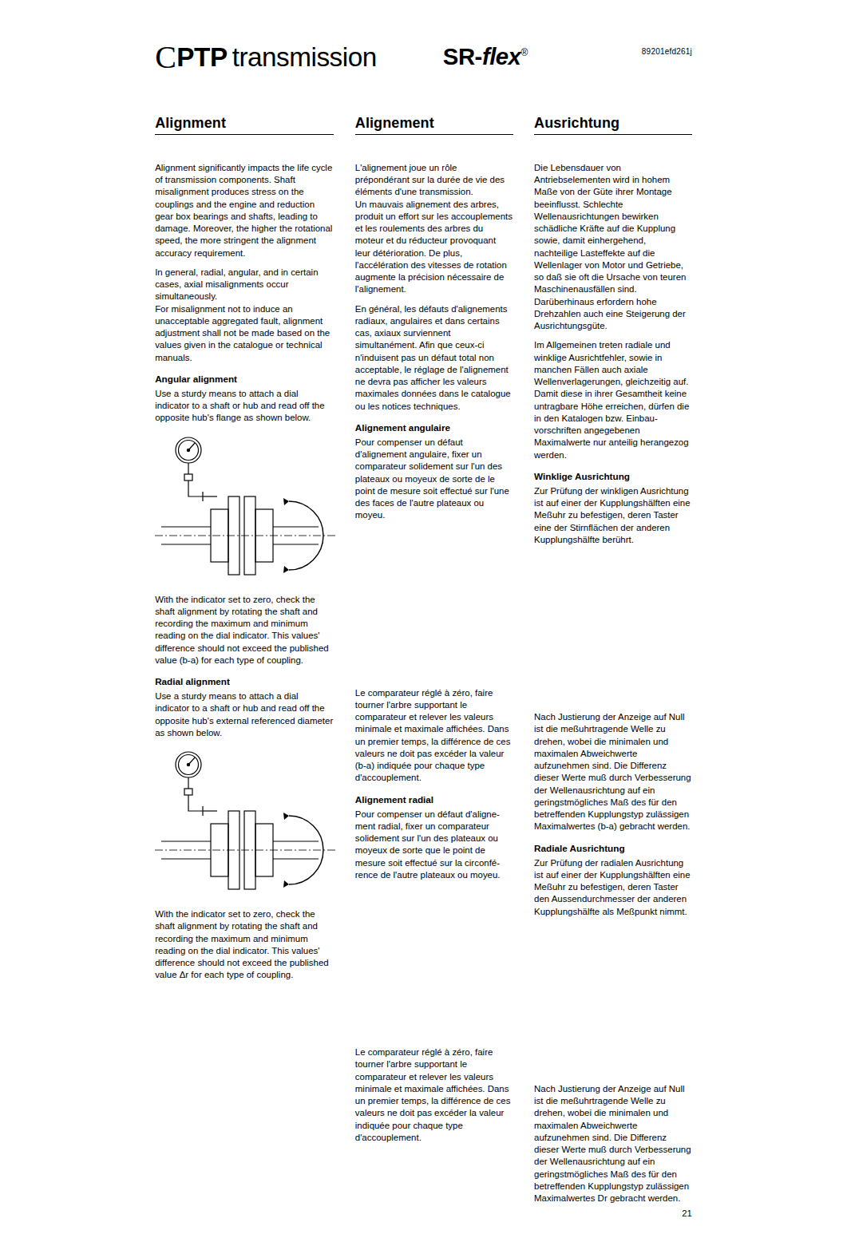CPTP transmission
SR-flex®
89201efd261j
Alignment
Alignment significantly impacts the life cycle of transmission components. Shaft misalignment produces stress on the couplings and the engine and reduction gear box bearings and shafts, leading to damage. Moreover, the higher the rotational speed, the more stringent the alignment accuracy requirement.
In general, radial, angular, and in certain cases, axial misalignments occur simultaneously.
For misalignment not to induce an unacceptable aggregated fault, alignment adjustment shall not be made based on the values given in the catalogue or technical manuals.
Angular alignment
Use a sturdy means to attach a dial indicator to a shaft or hub and read off the opposite hub's flange as shown below.
With the indicator set to zero, check the shaft alignment by rotating the shaft and recording the maximum and minimum reading on the dial indicator. This values' difference should not exceed the published value (b-a) for each type of coupling.
Radial alignment
Use a sturdy means to attach a dial indicator to a shaft or hub and read off the opposite hub's external referenced diameter as shown below.
With the indicator set to zero, check the shaft alignment by rotating the shaft and recording the maximum and minimum reading on the dial indicator. This values' difference should not exceed the published value Δr for each type of coupling.
Alignement
L'alignement joue un rôle prépondérant sur la durée de vie des éléments d'une transmission.
Un mauvais alignement des arbres, produit un effort sur les accouplements et les roulements des arbres du moteur et du réducteur provoquant leur détérioration. De plus, l'accélération des vitesses de rotation augmente la précision nécessaire de l'alignement.
En général, les défauts d'alignements radiaux, angulaires et dans certains cas, axiaux surviennent simultanément. Afin que ceux-ci n'induisent pas un défaut total non acceptable, le réglage de l'alignement ne devra pas afficher les valeurs maximales données dans le catalogue ou les notices techniques.
Alignement angulaire
Pour compenser un défaut d'alignement angulaire, fixer un comparateur solidement sur l'un des plateaux ou moyeux de sorte de le point de mesure soit effectué sur l'une des faces de l'autre plateaux ou moyeu.
Le comparateur réglé à zéro, faire tourner l'arbre supportant le comparateur et relever les valeurs minimale et maximale affichées. Dans un premier temps, la différence de ces valeurs ne doit pas excéder la valeur (b-a) indiquée pour chaque type d'accouplement.
Alignement radial
Pour compenser un défaut d'aligne­ment radial, fixer un comparateur solidement sur l'un des plateaux ou moyeux de sorte que le point de mesure soit effectué sur la circonfé­rence de l'autre plateaux ou moyeu.
Le comparateur réglé à zéro, faire tourner l'arbre supportant le comparateur et relever les valeurs minimale et maximale affichées. Dans un premier temps, la différence de ces valeurs ne doit pas excéder la valeur indiquée pour chaque type d'accouplement.
Ausrichtung
Die Lebensdauer von Antriebselementen wird in hohem Maße von der Güte ihrer Montage beeinflusst. Schlechte Wellenausrichtungen bewirken schädliche Kräfte auf die Kupplung sowie, damit einhergehend, nachteilige Lasteffekte auf die Wellenlager von Motor und Getriebe, so daß sie oft die Ursache von teuren Maschinenausfällen sind. Darüberhinaus erfordern hohe Drehzahlen auch eine Steigerung der Ausrichtungsgüte.
Im Allgemeinen treten radiale und winklige Ausrichtfehler, sowie in manchen Fällen auch axiale Wellenverlagerungen, gleichzeitig auf. Damit diese in ihrer Gesamtheit keine untragbare Höhe erreichen, dürfen die in den Katalogen bzw. Einbau-vorschriften angegebenen Maximalwerte nur anteilig herangezog werden.
Winklige Ausrichtung
Zur Prüfung der winkligen Ausrichtung ist auf einer der Kupplungshälften eine Meßuhr zu befestigen, deren Taster eine der Stirnflächen der anderen Kupplungshälfte berührt.
Nach Justierung der Anzeige auf Null ist die meßuhrtragende Welle zu drehen, wobei die minimalen und maximalen Abweichwerte aufzunehmen sind. Die Differenz dieser Werte muß durch Verbesserung der Wellenausrichtung auf ein geringstmögliches Maß des für den betreffenden Kupplungstyp zulässigen Maximalwertes (b-a) gebracht werden.
Radiale Ausrichtung
Zur Prüfung der radialen Ausrichtung ist auf einer der Kupplungshälften eine Meßuhr zu befestigen, deren Taster den Aussendurchmesser der anderen Kupplungshälfte als Meßpunkt nimmt.
Nach Justierung der Anzeige auf Null ist die meßuhrtragende Welle zu drehen, wobei die minimalen und maximalen Abweichwerte aufzunehmen sind. Die Differenz dieser Werte muß durch Verbesserung der Wellenausrichtung auf ein geringstmögliches Maß des für den betreffenden Kupplungstyp zulässigen Maximalwertes Dr gebracht werden.
21